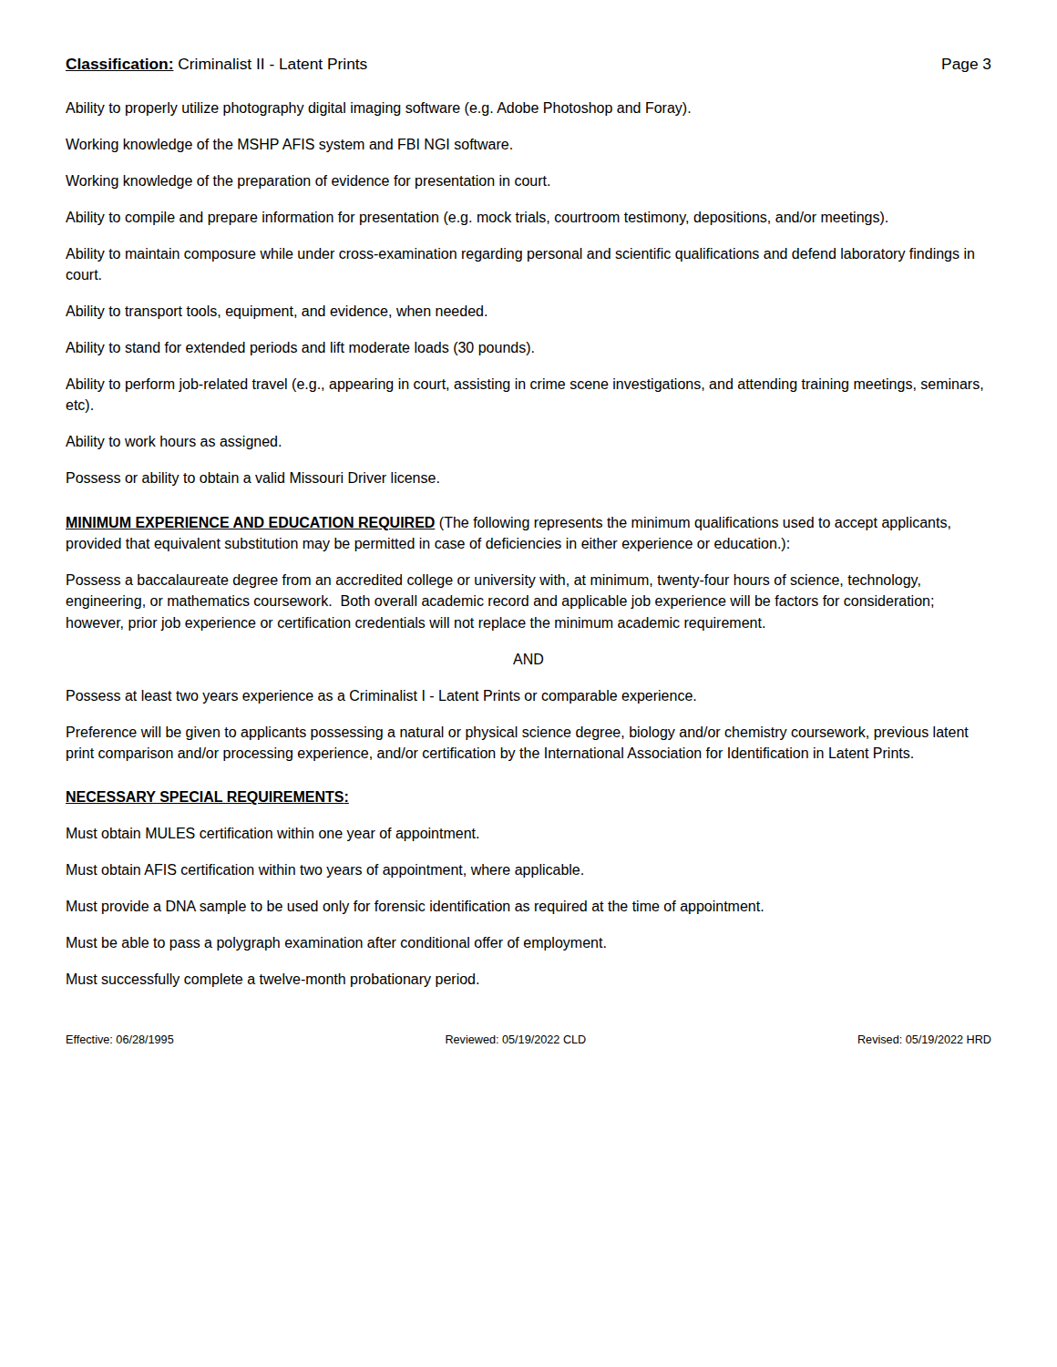Classification: Criminalist II - Latent Prints
Page 3
Ability to properly utilize photography digital imaging software (e.g. Adobe Photoshop and Foray).
Working knowledge of the MSHP AFIS system and FBI NGI software.
Working knowledge of the preparation of evidence for presentation in court.
Ability to compile and prepare information for presentation (e.g. mock trials, courtroom testimony, depositions, and/or meetings).
Ability to maintain composure while under cross-examination regarding personal and scientific qualifications and defend laboratory findings in court.
Ability to transport tools, equipment, and evidence, when needed.
Ability to stand for extended periods and lift moderate loads (30 pounds).
Ability to perform job-related travel (e.g., appearing in court, assisting in crime scene investigations, and attending training meetings, seminars, etc).
Ability to work hours as assigned.
Possess or ability to obtain a valid Missouri Driver license.
MINIMUM EXPERIENCE AND EDUCATION REQUIRED (The following represents the minimum qualifications used to accept applicants, provided that equivalent substitution may be permitted in case of deficiencies in either experience or education.):
Possess a baccalaureate degree from an accredited college or university with, at minimum, twenty-four hours of science, technology, engineering, or mathematics coursework. Both overall academic record and applicable job experience will be factors for consideration; however, prior job experience or certification credentials will not replace the minimum academic requirement.
AND
Possess at least two years experience as a Criminalist I - Latent Prints or comparable experience.
Preference will be given to applicants possessing a natural or physical science degree, biology and/or chemistry coursework, previous latent print comparison and/or processing experience, and/or certification by the International Association for Identification in Latent Prints.
NECESSARY SPECIAL REQUIREMENTS:
Must obtain MULES certification within one year of appointment.
Must obtain AFIS certification within two years of appointment, where applicable.
Must provide a DNA sample to be used only for forensic identification as required at the time of appointment.
Must be able to pass a polygraph examination after conditional offer of employment.
Must successfully complete a twelve-month probationary period.
Effective: 06/28/1995 Reviewed: 05/19/2022 CLD Revised: 05/19/2022 HRD